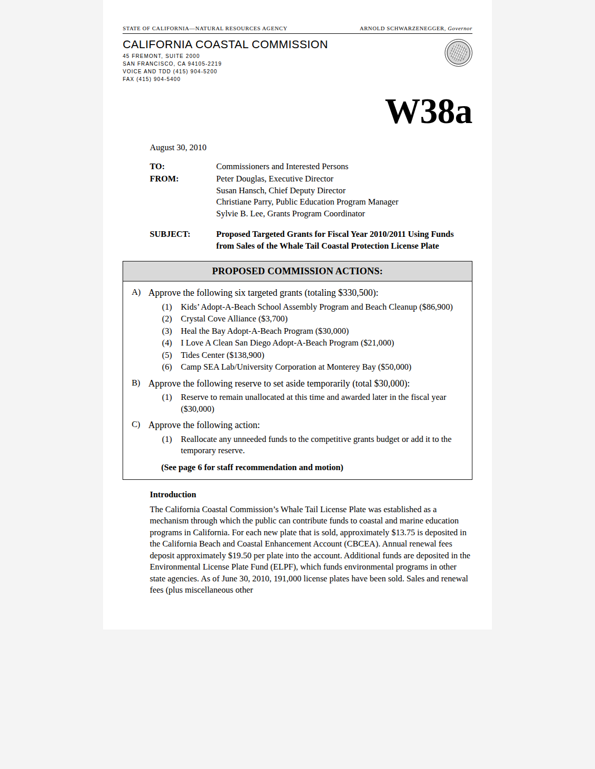State of California—Natural Resources Agency Arnold Schwarzenegger, Governor
CALIFORNIA COASTAL COMMISSION
45 FREMONT, SUITE 2000
SAN FRANCISCO, CA 94105-2219
VOICE AND TDD (415) 904-5200
FAX (415) 904-5400
W38a
August 30, 2010
| TO: | Commissioners and Interested Persons |
| FROM: | Peter Douglas, Executive Director Susan Hansch, Chief Deputy Director Christiane Parry, Public Education Program Manager Sylvie B. Lee, Grants Program Coordinator |
| SUBJECT: | Proposed Targeted Grants for Fiscal Year 2010/2011 Using Funds from Sales of the Whale Tail Coastal Protection License Plate |
PROPOSED COMMISSION ACTIONS:
A) Approve the following six targeted grants (totaling $330,500):
(1) Kids’ Adopt-A-Beach School Assembly Program and Beach Cleanup ($86,900)
(2) Crystal Cove Alliance ($3,700)
(3) Heal the Bay Adopt-A-Beach Program ($30,000)
(4) I Love A Clean San Diego Adopt-A-Beach Program ($21,000)
(5) Tides Center ($138,900)
(6) Camp SEA Lab/University Corporation at Monterey Bay ($50,000)
B) Approve the following reserve to set aside temporarily (total $30,000):
(1) Reserve to remain unallocated at this time and awarded later in the fiscal year ($30,000)
C) Approve the following action:
(1) Reallocate any unneeded funds to the competitive grants budget or add it to the temporary reserve.
(See page 6 for staff recommendation and motion)
Introduction
The California Coastal Commission’s Whale Tail License Plate was established as a mechanism through which the public can contribute funds to coastal and marine education programs in California. For each new plate that is sold, approximately $13.75 is deposited in the California Beach and Coastal Enhancement Account (CBCEA). Annual renewal fees deposit approximately $19.50 per plate into the account. Additional funds are deposited in the Environmental License Plate Fund (ELPF), which funds environmental programs in other state agencies. As of June 30, 2010, 191,000 license plates have been sold. Sales and renewal fees (plus miscellaneous other